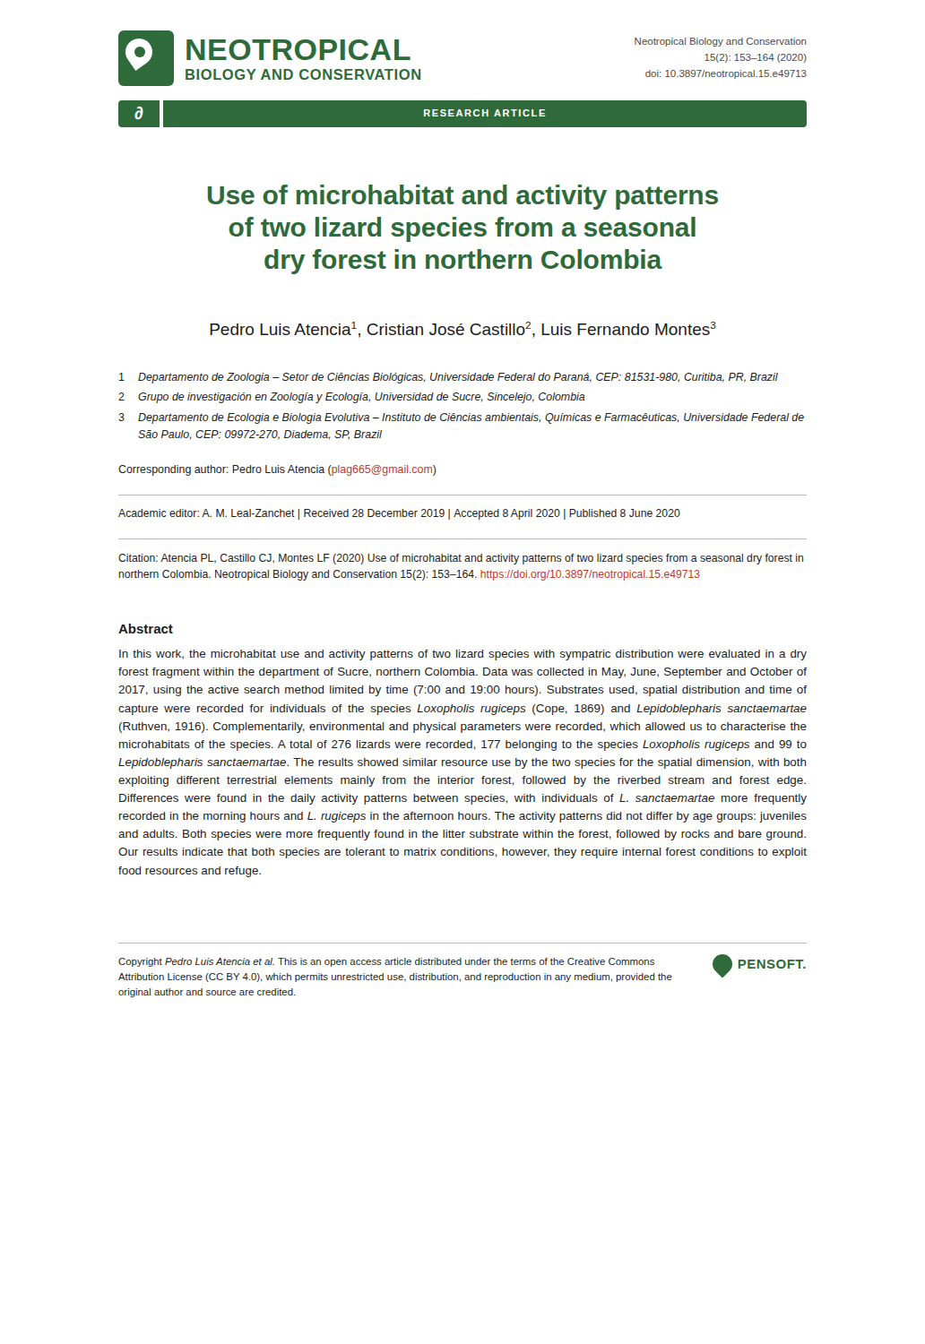NEOTROPICAL BIOLOGY AND CONSERVATION
Neotropical Biology and Conservation
15(2): 153–164 (2020)
doi: 10.3897/neotropical.15.e49713
∂
RESEARCH ARTICLE
Use of microhabitat and activity patterns
of two lizard species from a seasonal
dry forest in northern Colombia
Pedro Luis Atencia1, Cristian José Castillo2, Luis Fernando Montes3
Departamento de Zoologia – Setor de Ciências Biológicas, Universidade Federal do Paraná, CEP: 81531-980, Curitiba, PR, Brazil
Grupo de investigación en Zoología y Ecología, Universidad de Sucre, Sincelejo, Colombia
Departamento de Ecologia e Biologia Evolutiva – Instituto de Ciências ambientais, Químicas e Farmacêuticas, Universidade Federal de São Paulo, CEP: 09972-270, Diadema, SP, Brazil
Corresponding author: Pedro Luis Atencia (plag665@gmail.com)
Academic editor: A. M. Leal-Zanchet | Received 28 December 2019 | Accepted 8 April 2020 | Published 8 June 2020
Citation: Atencia PL, Castillo CJ, Montes LF (2020) Use of microhabitat and activity patterns of two lizard species from a seasonal dry forest in northern Colombia. Neotropical Biology and Conservation 15(2): 153–164. https://doi.org/10.3897/neotropical.15.e49713
Abstract
In this work, the microhabitat use and activity patterns of two lizard species with sympatric distribution were evaluated in a dry forest fragment within the department of Sucre, northern Colombia. Data was collected in May, June, September and October of 2017, using the active search method limited by time (7:00 and 19:00 hours). Substrates used, spatial distribution and time of capture were recorded for individuals of the species Loxopholis rugiceps (Cope, 1869) and Lepidoblepharis sanctaemartae (Ruthven, 1916). Complementarily, environmental and physical parameters were recorded, which allowed us to characterise the microhabitats of the species. A total of 276 lizards were recorded, 177 belonging to the species Loxopholis rugiceps and 99 to Lepidoblepharis sanctaemartae. The results showed similar resource use by the two species for the spatial dimension, with both exploiting different terrestrial elements mainly from the interior forest, followed by the riverbed stream and forest edge. Differences were found in the daily activity patterns between species, with individuals of L. sanctaemartae more frequently recorded in the morning hours and L. rugiceps in the afternoon hours. The activity patterns did not differ by age groups: juveniles and adults. Both species were more frequently found in the litter substrate within the forest, followed by rocks and bare ground. Our results indicate that both species are tolerant to matrix conditions, however, they require internal forest conditions to exploit food resources and refuge.
Copyright Pedro Luis Atencia et al. This is an open access article distributed under the terms of the Creative Commons Attribution License (CC BY 4.0), which permits unrestricted use, distribution, and reproduction in any medium, provided the original author and source are credited.
PENSOFT.